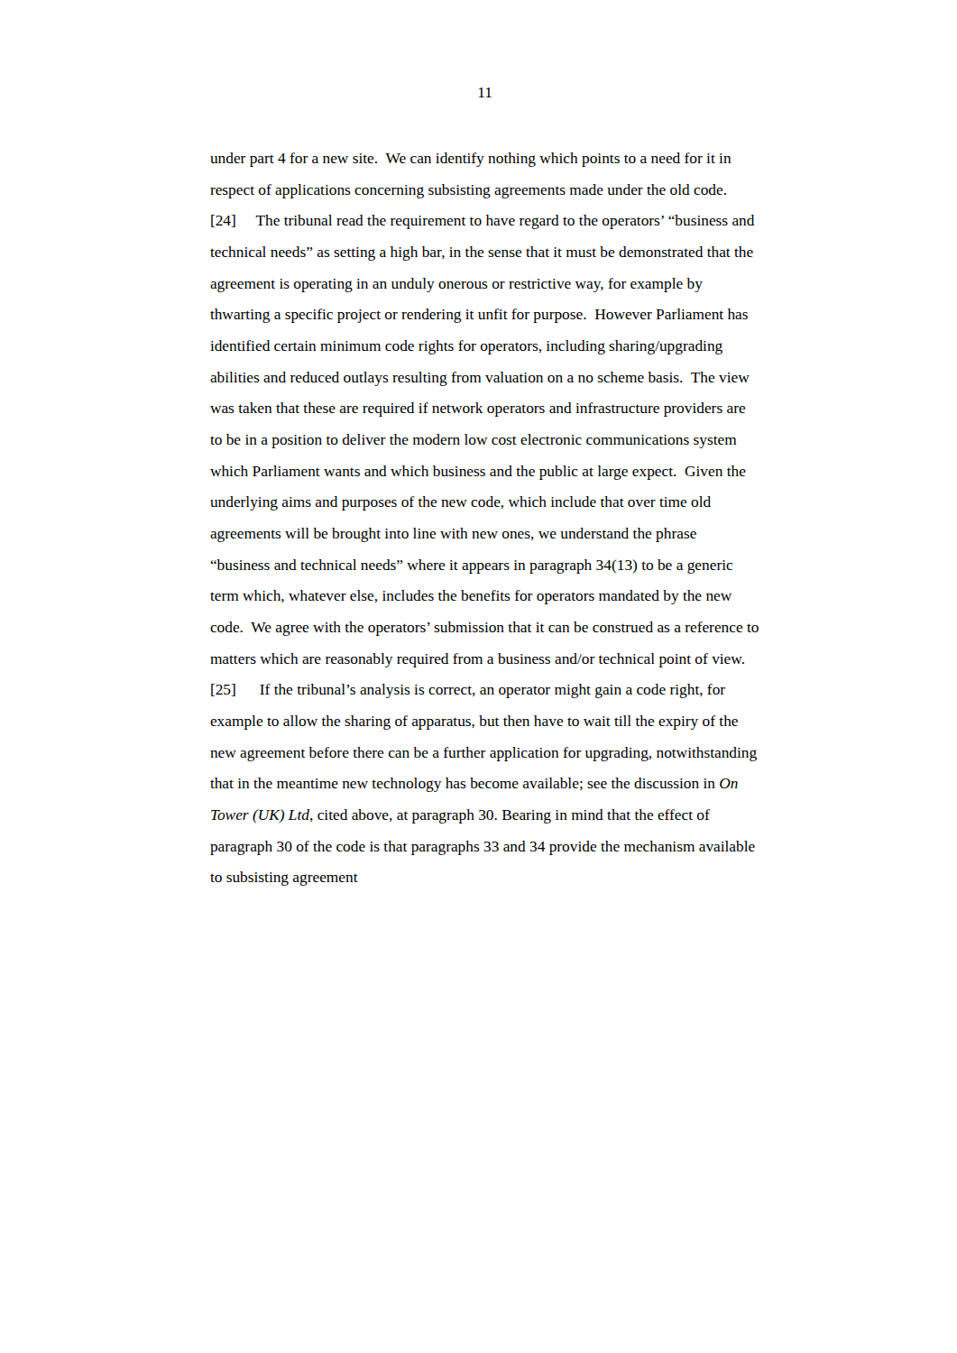11
under part 4 for a new site. We can identify nothing which points to a need for it in respect of applications concerning subsisting agreements made under the old code.
[24] The tribunal read the requirement to have regard to the operators’ “business and technical needs” as setting a high bar, in the sense that it must be demonstrated that the agreement is operating in an unduly onerous or restrictive way, for example by thwarting a specific project or rendering it unfit for purpose. However Parliament has identified certain minimum code rights for operators, including sharing/upgrading abilities and reduced outlays resulting from valuation on a no scheme basis. The view was taken that these are required if network operators and infrastructure providers are to be in a position to deliver the modern low cost electronic communications system which Parliament wants and which business and the public at large expect. Given the underlying aims and purposes of the new code, which include that over time old agreements will be brought into line with new ones, we understand the phrase “business and technical needs” where it appears in paragraph 34(13) to be a generic term which, whatever else, includes the benefits for operators mandated by the new code. We agree with the operators’ submission that it can be construed as a reference to matters which are reasonably required from a business and/or technical point of view.
[25] If the tribunal’s analysis is correct, an operator might gain a code right, for example to allow the sharing of apparatus, but then have to wait till the expiry of the new agreement before there can be a further application for upgrading, notwithstanding that in the meantime new technology has become available; see the discussion in On Tower (UK) Ltd, cited above, at paragraph 30. Bearing in mind that the effect of paragraph 30 of the code is that paragraphs 33 and 34 provide the mechanism available to subsisting agreement